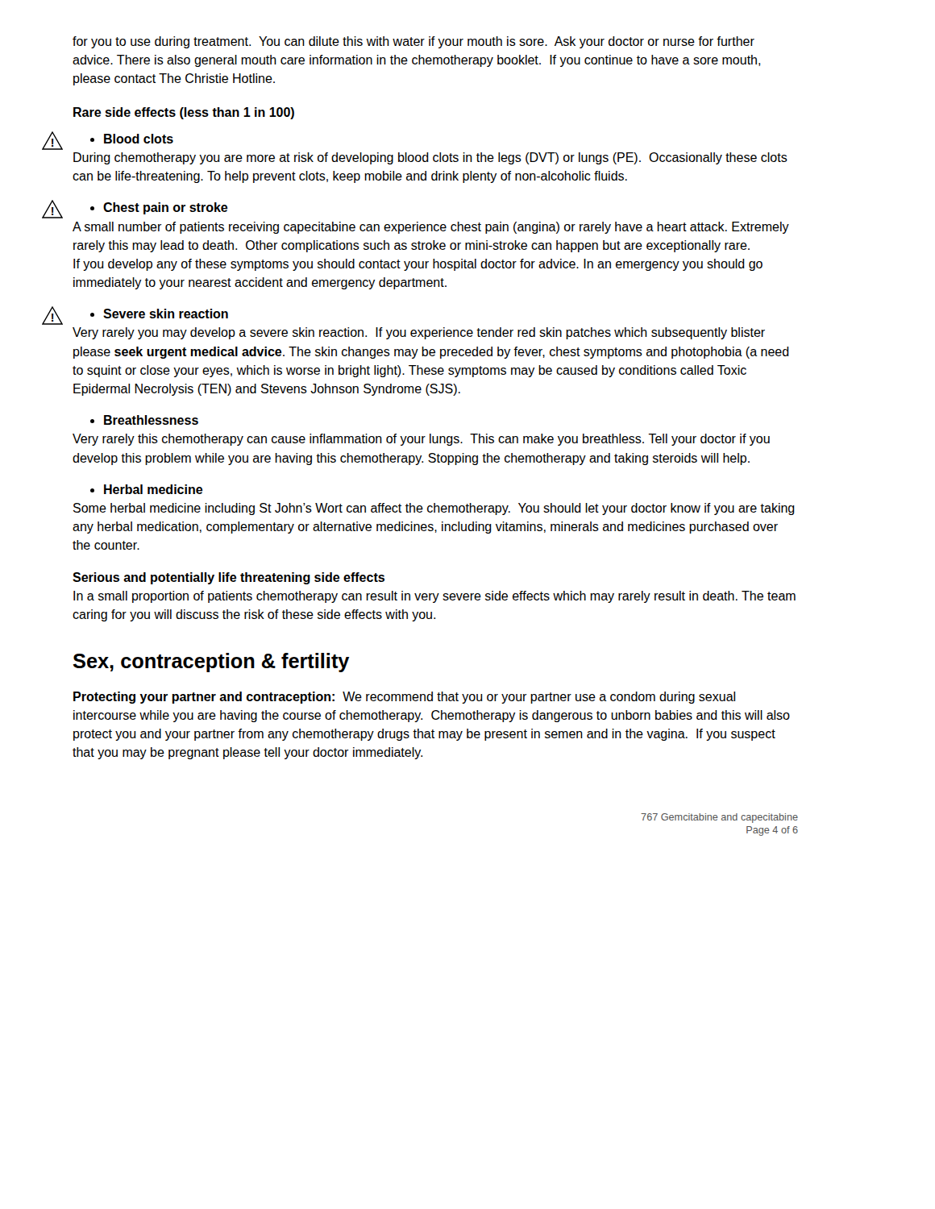for you to use during treatment. You can dilute this with water if your mouth is sore. Ask your doctor or nurse for further advice. There is also general mouth care information in the chemotherapy booklet. If you continue to have a sore mouth, please contact The Christie Hotline.
Rare side effects (less than 1 in 100)
!
Blood clots
During chemotherapy you are more at risk of developing blood clots in the legs (DVT) or lungs (PE). Occasionally these clots can be life-threatening. To help prevent clots, keep mobile and drink plenty of non-alcoholic fluids.
!
Chest pain or stroke
A small number of patients receiving capecitabine can experience chest pain (angina) or rarely have a heart attack. Extremely rarely this may lead to death. Other complications such as stroke or mini-stroke can happen but are exceptionally rare.
If you develop any of these symptoms you should contact your hospital doctor for advice. In an emergency you should go immediately to your nearest accident and emergency department.
!
Severe skin reaction
Very rarely you may develop a severe skin reaction. If you experience tender red skin patches which subsequently blister please seek urgent medical advice. The skin changes may be preceded by fever, chest symptoms and photophobia (a need to squint or close your eyes, which is worse in bright light). These symptoms may be caused by conditions called Toxic Epidermal Necrolysis (TEN) and Stevens Johnson Syndrome (SJS).
Breathlessness
Very rarely this chemotherapy can cause inflammation of your lungs. This can make you breathless. Tell your doctor if you develop this problem while you are having this chemotherapy. Stopping the chemotherapy and taking steroids will help.
Herbal medicine
Some herbal medicine including St John’s Wort can affect the chemotherapy. You should let your doctor know if you are taking any herbal medication, complementary or alternative medicines, including vitamins, minerals and medicines purchased over the counter.
Serious and potentially life threatening side effects
In a small proportion of patients chemotherapy can result in very severe side effects which may rarely result in death. The team caring for you will discuss the risk of these side effects with you.
Sex, contraception & fertility
Protecting your partner and contraception: We recommend that you or your partner use a condom during sexual intercourse while you are having the course of chemotherapy. Chemotherapy is dangerous to unborn babies and this will also protect you and your partner from any chemotherapy drugs that may be present in semen and in the vagina. If you suspect that you may be pregnant please tell your doctor immediately.
767 Gemcitabine and capecitabine
Page 4 of 6